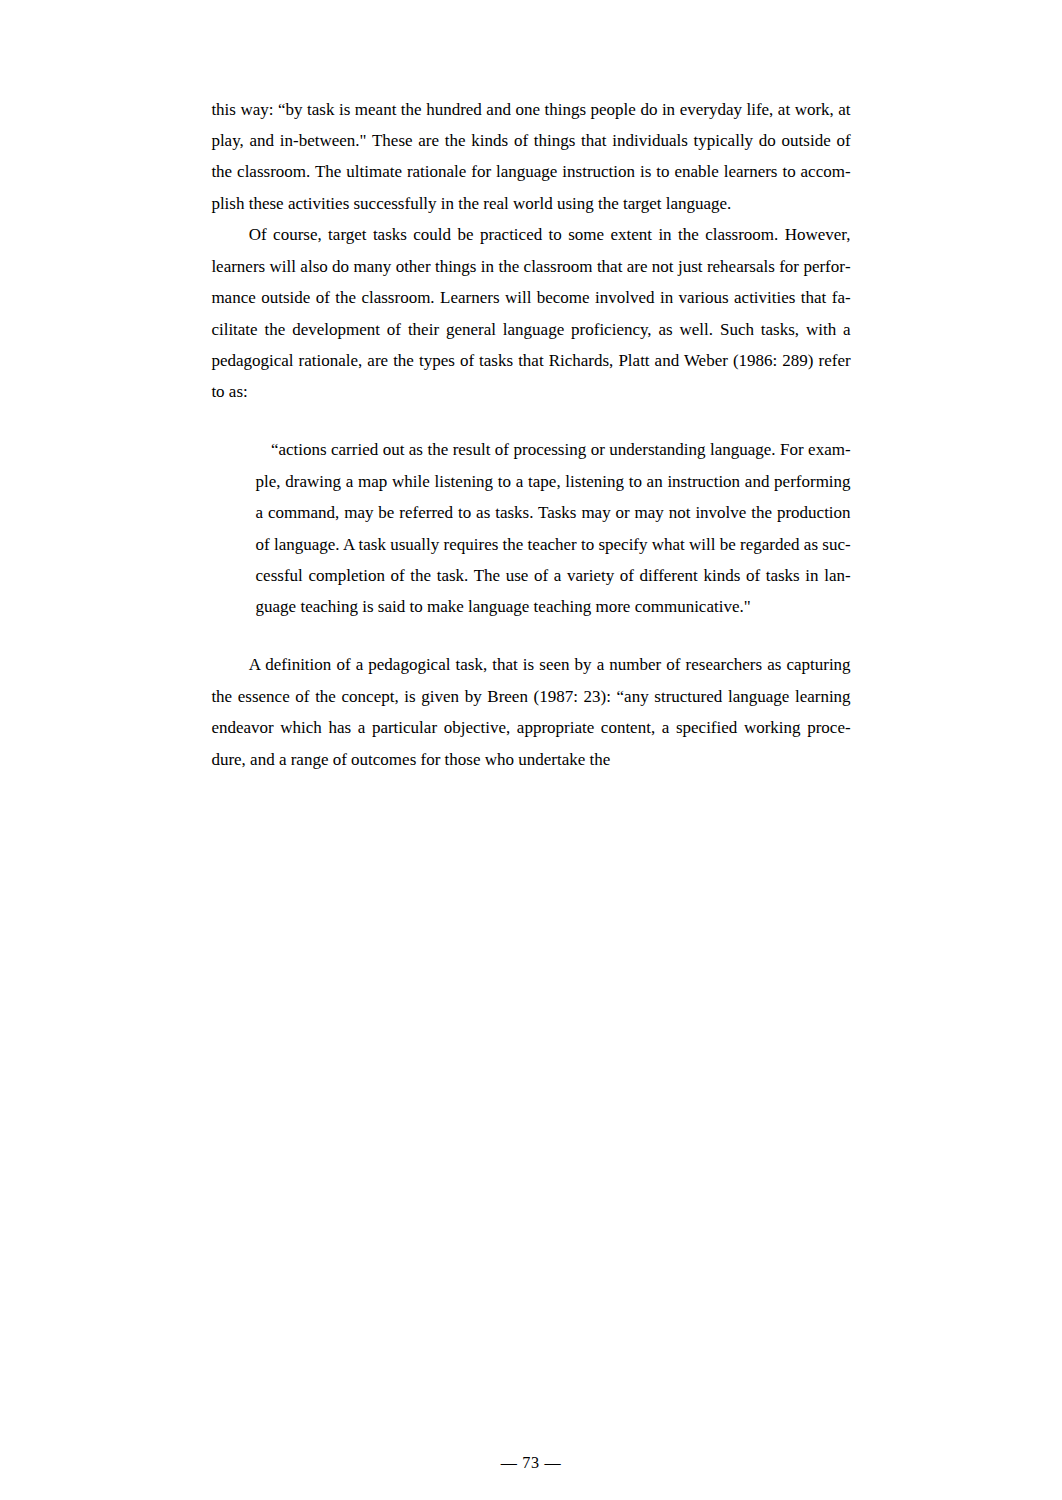this way: “by task is meant the hundred and one things people do in everyday life, at work, at play, and in-between." These are the kinds of things that individuals typically do outside of the classroom. The ultimate rationale for language instruction is to enable learners to accomplish these activities successfully in the real world using the target language.
Of course, target tasks could be practiced to some extent in the classroom. However, learners will also do many other things in the classroom that are not just rehearsals for performance outside of the classroom. Learners will become involved in various activities that facilitate the development of their general language proficiency, as well. Such tasks, with a pedagogical rationale, are the types of tasks that Richards, Platt and Weber (1986: 289) refer to as:
“actions carried out as the result of processing or understanding language. For example, drawing a map while listening to a tape, listening to an instruction and performing a command, may be referred to as tasks. Tasks may or may not involve the production of language. A task usually requires the teacher to specify what will be regarded as successful completion of the task. The use of a variety of different kinds of tasks in language teaching is said to make language teaching more communicative."
A definition of a pedagogical task, that is seen by a number of researchers as capturing the essence of the concept, is given by Breen (1987: 23): “any structured language learning endeavor which has a particular objective, appropriate content, a specified working procedure, and a range of outcomes for those who undertake the
— 73 —